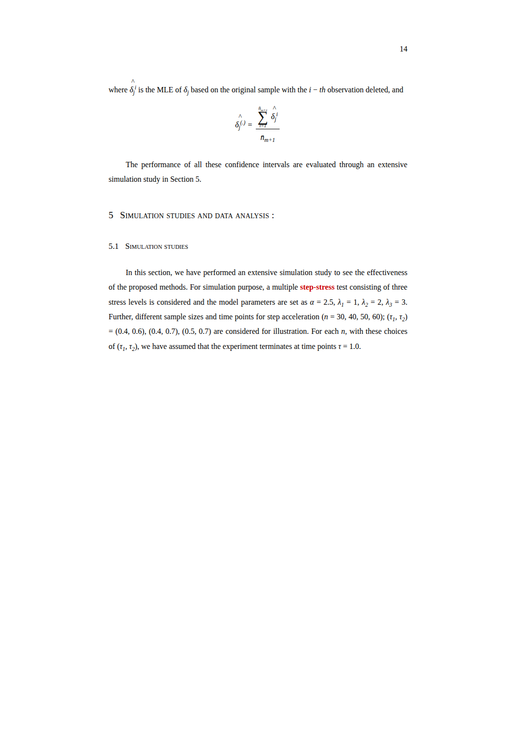14
where ^δji is the MLE of δj based on the original sample with the i − th observation deleted, and
^δj(.) = n̄m+1 ∑ i=1 ^δji n̄m+1
The performance of all these confidence intervals are evaluated through an extensive simulation study in Section 5.
5 Simulation studies and data analysis :
5.1 Simulation studies
In this section, we have performed an extensive simulation study to see the effectiveness of the proposed methods. For simulation purpose, a multiple step-stress test consisting of three stress levels is considered and the model parameters are set as α = 2.5, λ1 = 1, λ2 = 2, λ3 = 3. Further, different sample sizes and time points for step acceleration (n = 30, 40, 50, 60); (τ1, τ2) = (0.4, 0.6), (0.4, 0.7), (0.5, 0.7) are considered for illustration. For each n, with these choices of (τ1, τ2), we have assumed that the experiment terminates at time points τ = 1.0.